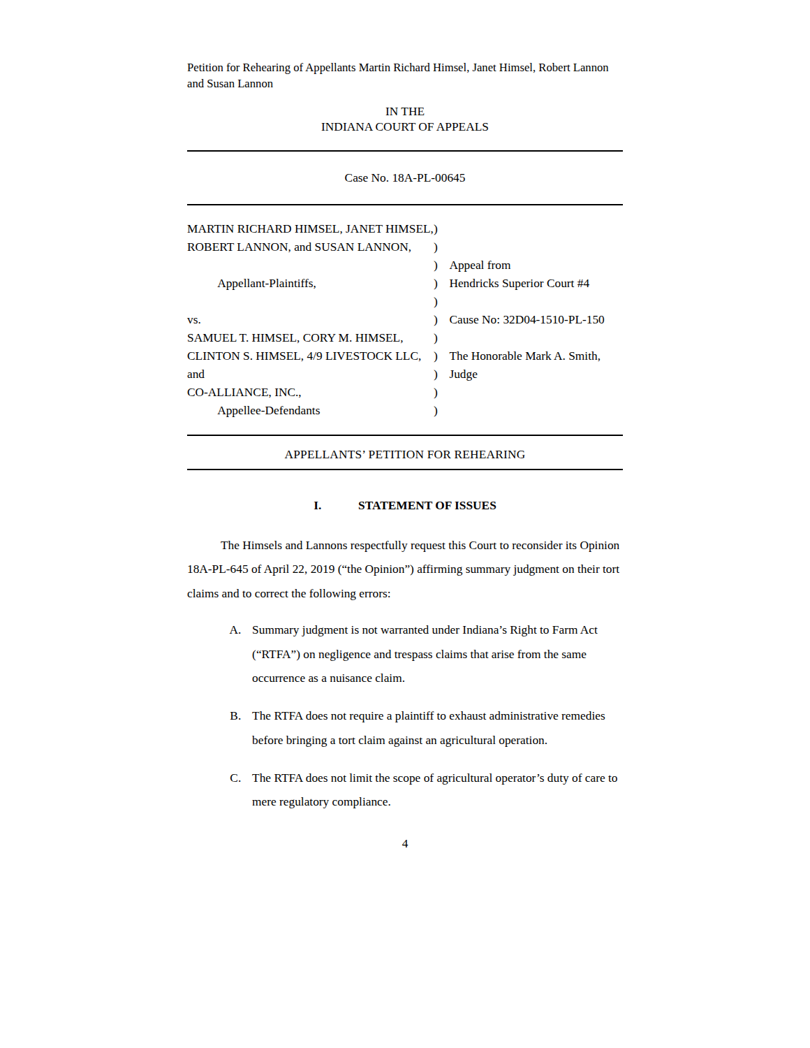Petition for Rehearing of Appellants Martin Richard Himsel, Janet Himsel, Robert Lannon and Susan Lannon
IN THE
INDIANA COURT OF APPEALS
Case No. 18A-PL-00645
| MARTIN RICHARD HIMSEL, JANET HIMSEL, | ) | |
| ROBERT LANNON, and SUSAN LANNON, | ) | |
| | ) | Appeal from |
| Appellant-Plaintiffs, | ) | Hendricks Superior Court #4 |
| | ) | |
| vs. | ) | Cause No: 32D04-1510-PL-150 |
| SAMUEL T. HIMSEL, CORY M. HIMSEL, | ) | |
| CLINTON S. HIMSEL, 4/9 LIVESTOCK LLC, | ) | The Honorable Mark A. Smith, |
| and | ) | Judge |
| CO-ALLIANCE, INC., | ) | |
| Appellee-Defendants | ) | |
APPELLANTS’ PETITION FOR REHEARING
I. STATEMENT OF ISSUES
The Himsels and Lannons respectfully request this Court to reconsider its Opinion 18A-PL-645 of April 22, 2019 (“the Opinion”) affirming summary judgment on their tort claims and to correct the following errors:
Summary judgment is not warranted under Indiana’s Right to Farm Act (“RTFA”) on negligence and trespass claims that arise from the same occurrence as a nuisance claim.
The RTFA does not require a plaintiff to exhaust administrative remedies before bringing a tort claim against an agricultural operation.
The RTFA does not limit the scope of agricultural operator’s duty of care to mere regulatory compliance.
4